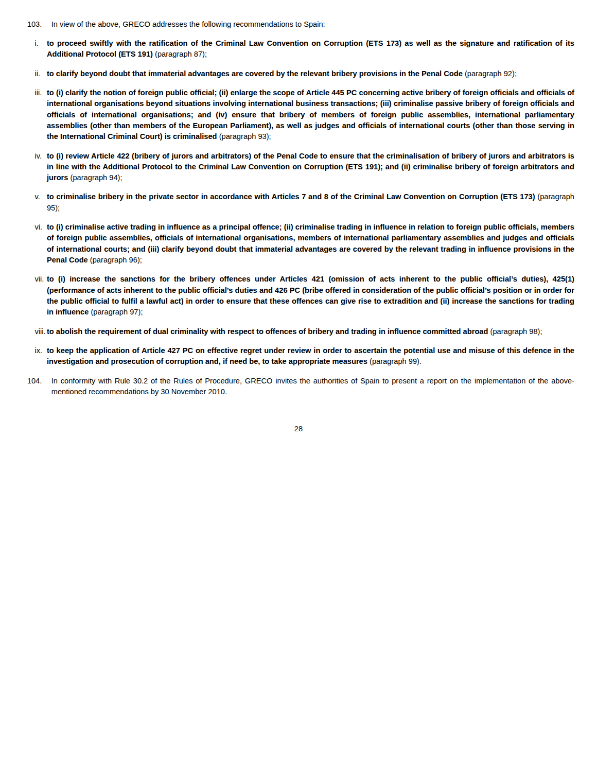103.
In view of the above, GRECO addresses the following recommendations to Spain:
i. to proceed swiftly with the ratification of the Criminal Law Convention on Corruption (ETS 173) as well as the signature and ratification of its Additional Protocol (ETS 191) (paragraph 87);
ii. to clarify beyond doubt that immaterial advantages are covered by the relevant bribery provisions in the Penal Code (paragraph 92);
iii. to (i) clarify the notion of foreign public official; (ii) enlarge the scope of Article 445 PC concerning active bribery of foreign officials and officials of international organisations beyond situations involving international business transactions; (iii) criminalise passive bribery of foreign officials and officials of international organisations; and (iv) ensure that bribery of members of foreign public assemblies, international parliamentary assemblies (other than members of the European Parliament), as well as judges and officials of international courts (other than those serving in the International Criminal Court) is criminalised (paragraph 93);
iv. to (i) review Article 422 (bribery of jurors and arbitrators) of the Penal Code to ensure that the criminalisation of bribery of jurors and arbitrators is in line with the Additional Protocol to the Criminal Law Convention on Corruption (ETS 191); and (ii) criminalise bribery of foreign arbitrators and jurors (paragraph 94);
v. to criminalise bribery in the private sector in accordance with Articles 7 and 8 of the Criminal Law Convention on Corruption (ETS 173) (paragraph 95);
vi. to (i) criminalise active trading in influence as a principal offence; (ii) criminalise trading in influence in relation to foreign public officials, members of foreign public assemblies, officials of international organisations, members of international parliamentary assemblies and judges and officials of international courts; and (iii) clarify beyond doubt that immaterial advantages are covered by the relevant trading in influence provisions in the Penal Code (paragraph 96);
vii. to (i) increase the sanctions for the bribery offences under Articles 421 (omission of acts inherent to the public official’s duties), 425(1) (performance of acts inherent to the public official’s duties and 426 PC (bribe offered in consideration of the public official’s position or in order for the public official to fulfil a lawful act) in order to ensure that these offences can give rise to extradition and (ii) increase the sanctions for trading in influence (paragraph 97);
viii. to abolish the requirement of dual criminality with respect to offences of bribery and trading in influence committed abroad (paragraph 98);
ix. to keep the application of Article 427 PC on effective regret under review in order to ascertain the potential use and misuse of this defence in the investigation and prosecution of corruption and, if need be, to take appropriate measures (paragraph 99).
104.
In conformity with Rule 30.2 of the Rules of Procedure, GRECO invites the authorities of Spain to present a report on the implementation of the above-mentioned recommendations by 30 November 2010.
28